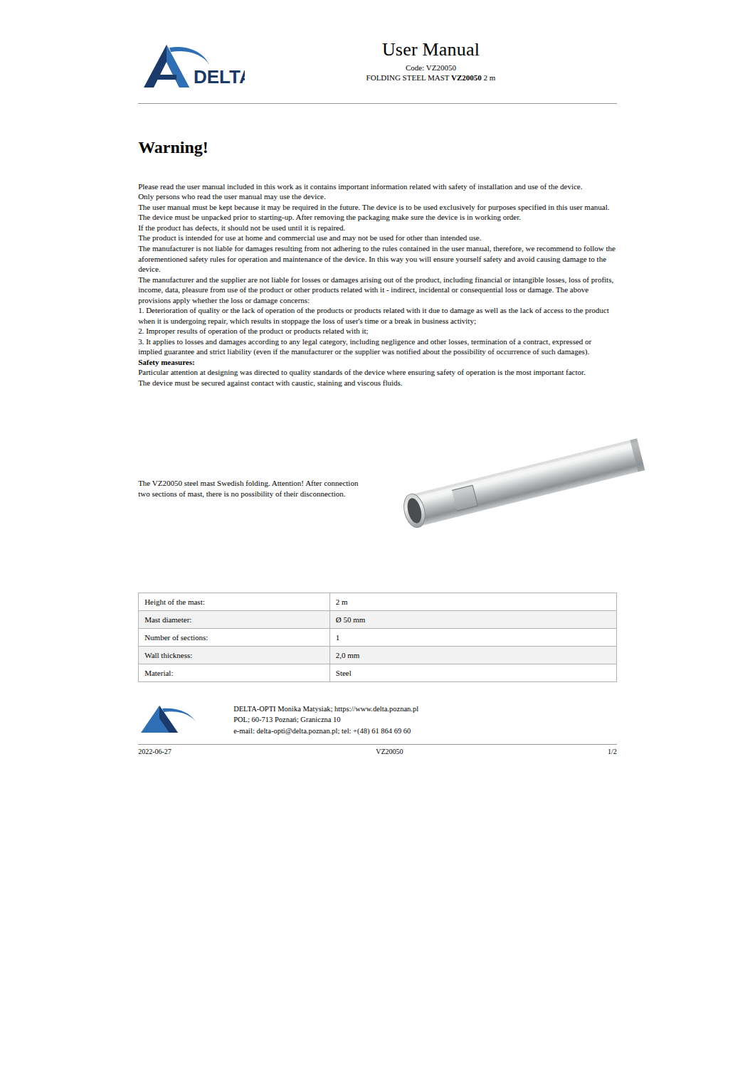DELTA
User Manual
Code: VZ20050
FOLDING STEEL MAST VZ20050 2 m
Warning!
Please read the user manual included in this work as it contains important information related with safety of installation and use of the device.
Only persons who read the user manual may use the device.
The user manual must be kept because it may be required in the future. The device is to be used exclusively for purposes specified in this user manual.
The device must be unpacked prior to starting-up. After removing the packaging make sure the device is in working order.
If the product has defects, it should not be used until it is repaired.
The product is intended for use at home and commercial use and may not be used for other than intended use.
The manufacturer is not liable for damages resulting from not adhering to the rules contained in the user manual, therefore, we recommend to follow the aforementioned safety rules for operation and maintenance of the device. In this way you will ensure yourself safety and avoid causing damage to the device.
The manufacturer and the supplier are not liable for losses or damages arising out of the product, including financial or intangible losses, loss of profits, income, data, pleasure from use of the product or other products related with it - indirect, incidental or consequential loss or damage. The above provisions apply whether the loss or damage concerns:
1. Deterioration of quality or the lack of operation of the products or products related with it due to damage as well as the lack of access to the product when it is undergoing repair, which results in stoppage the loss of user's time or a break in business activity;
2. Improper results of operation of the product or products related with it;
3. It applies to losses and damages according to any legal category, including negligence and other losses, termination of a contract, expressed or implied guarantee and strict liability (even if the manufacturer or the supplier was notified about the possibility of occurrence of such damages).
Safety measures:
Particular attention at designing was directed to quality standards of the device where ensuring safety of operation is the most important factor.
The device must be secured against contact with caustic, staining and viscous fluids.
The VZ20050 steel mast Swedish folding. Attention! After connection two sections of mast, there is no possibility of their disconnection.
| Height of the mast: | 2 m |
| Mast diameter: | Ø 50 mm |
| Number of sections: | 1 |
| Wall thickness: | 2,0 mm |
| Material: | Steel |
DELTA-OPTI Monika Matysiak; https://www.delta.poznan.pl
POL; 60-713 Poznań; Graniczna 10
e-mail: delta-opti@delta.poznan.pl; tel: +(48) 61 864 69 60
2022-06-27
VZ20050
1/2